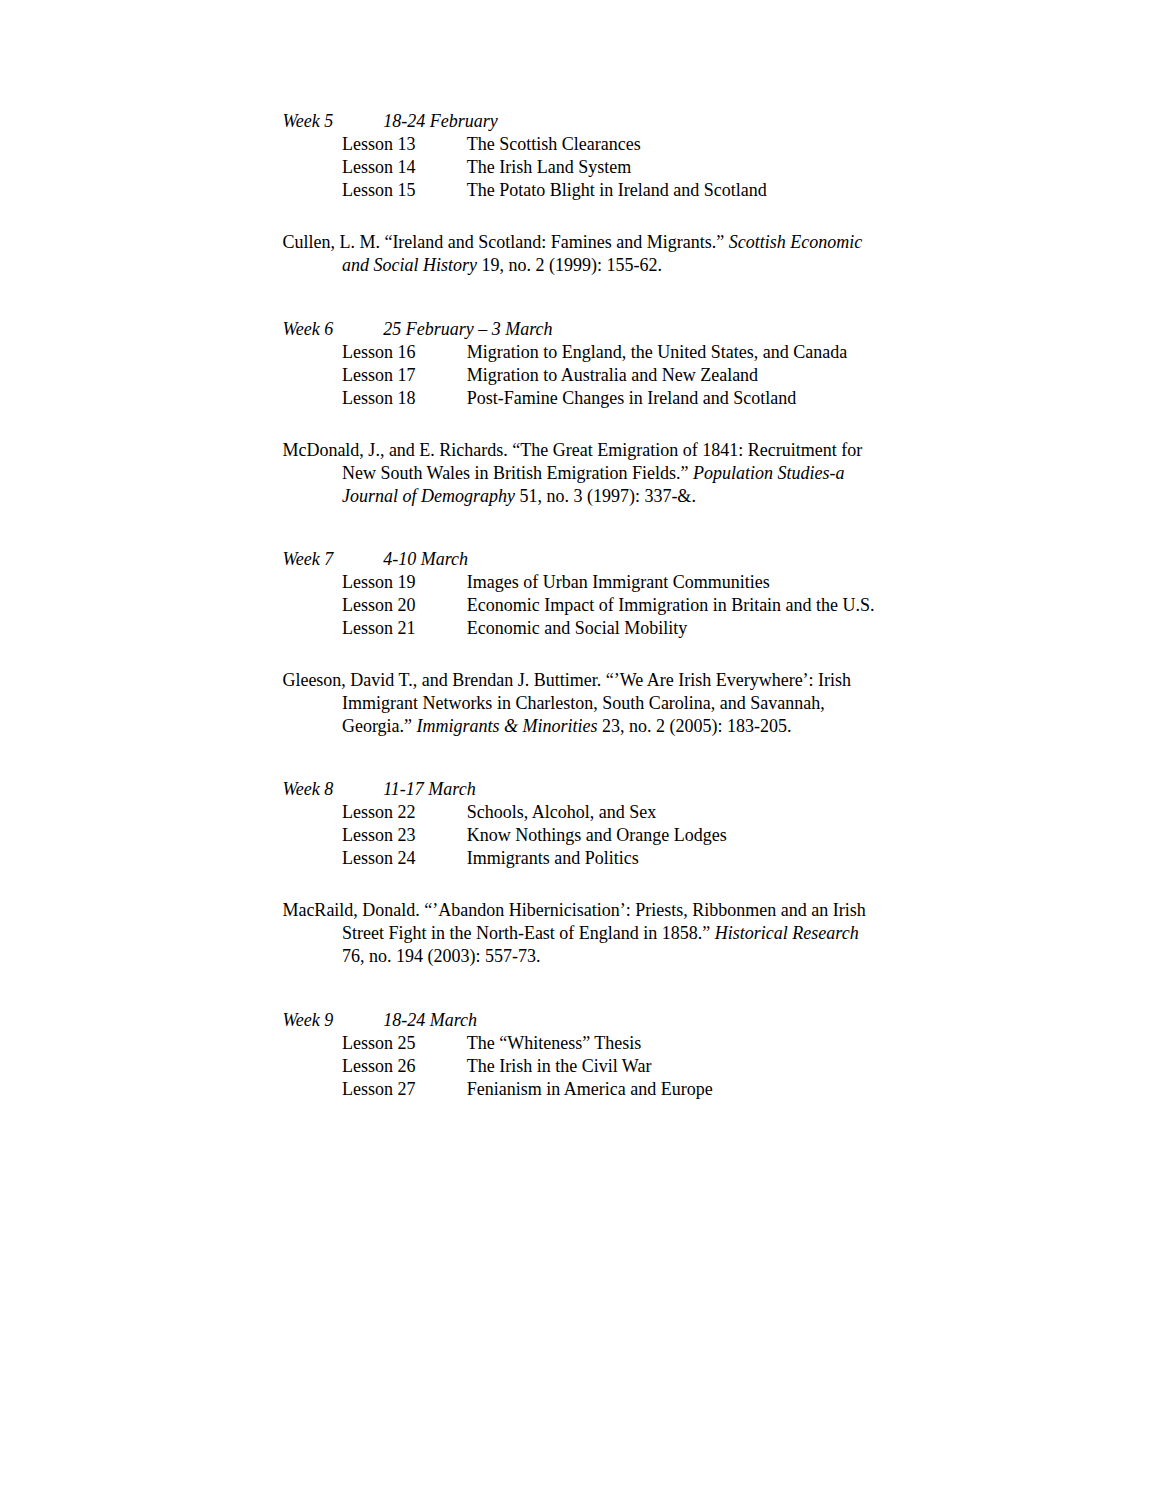Week 5 18-24 February
Lesson 13 The Scottish Clearances
Lesson 14 The Irish Land System
Lesson 15 The Potato Blight in Ireland and Scotland
Cullen, L. M. “Ireland and Scotland: Famines and Migrants.” Scottish Economic and Social History 19, no. 2 (1999): 155-62.
Week 6 25 February – 3 March
Lesson 16 Migration to England, the United States, and Canada
Lesson 17 Migration to Australia and New Zealand
Lesson 18 Post-Famine Changes in Ireland and Scotland
McDonald, J., and E. Richards. “The Great Emigration of 1841: Recruitment for New South Wales in British Emigration Fields.” Population Studies-a Journal of Demography 51, no. 3 (1997): 337-&.
Week 7 4-10 March
Lesson 19 Images of Urban Immigrant Communities
Lesson 20 Economic Impact of Immigration in Britain and the U.S.
Lesson 21 Economic and Social Mobility
Gleeson, David T., and Brendan J. Buttimer. “’We Are Irish Everywhere’: Irish Immigrant Networks in Charleston, South Carolina, and Savannah, Georgia.” Immigrants & Minorities 23, no. 2 (2005): 183-205.
Week 8 11-17 March
Lesson 22 Schools, Alcohol, and Sex
Lesson 23 Know Nothings and Orange Lodges
Lesson 24 Immigrants and Politics
MacRaild, Donald. “’Abandon Hibernicisation’: Priests, Ribbonmen and an Irish Street Fight in the North-East of England in 1858.” Historical Research 76, no. 194 (2003): 557-73.
Week 9 18-24 March
Lesson 25 The “Whiteness” Thesis
Lesson 26 The Irish in the Civil War
Lesson 27 Fenianism in America and Europe